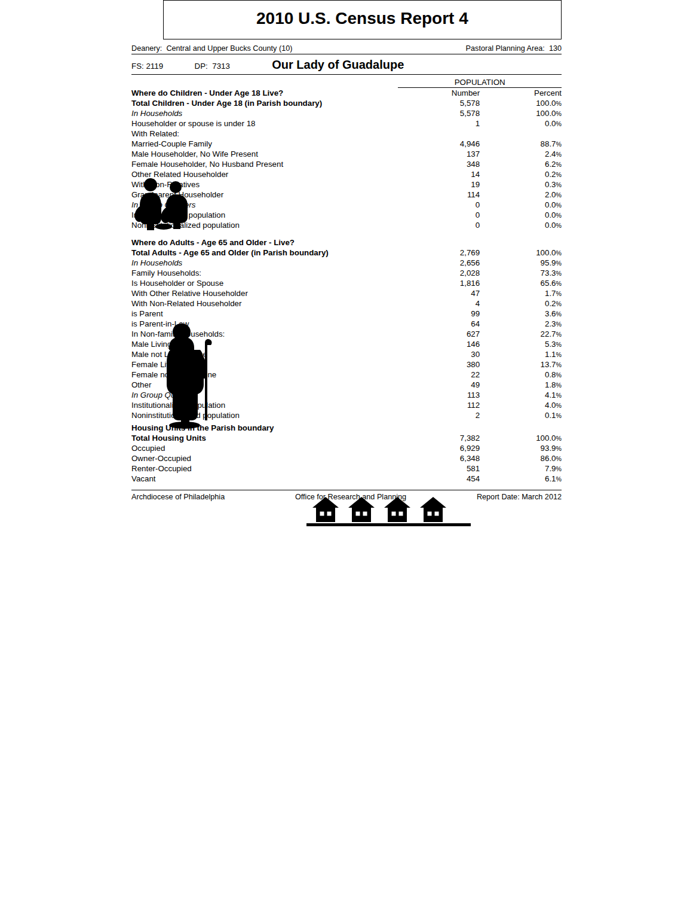2010 U.S. Census Report 4
Deanery: Central and Upper Bucks County (10)
Pastoral Planning Area: 130
FS: 2119
DP: 7313
Our Lady of Guadalupe
| | POPULATION |
| Where do Children - Under Age 18 Live? | Number | Percent |
| Total Children - Under Age 18 (in Parish boundary) | 5,578 | 100.0 % |
| In Households | 5,578 | 100.0 % |
| Householder or spouse is under 18 | 1 | 0.0 % |
| With Related: | | |
| Married-Couple Family | 4,946 | 88.7 % |
| Male Householder, No Wife Present | 137 | 2.4 % |
| Female Householder, No Husband Present | 348 | 6.2 % |
| Other Related Householder | 14 | 0.2 % |
| With Non-Relatives | 19 | 0.3 % |
| Grandparent Householder | 114 | 2.0 % |
| In Group Quarters | 0 | 0.0 % |
| Institutionalized population | 0 | 0.0 % |
| Noninstitutionalized population | 0 | 0.0 % |
| Where do Adults - Age 65 and Older - Live? | | |
| Total Adults - Age 65 and Older (in Parish boundary) | 2,769 | 100.0 % |
| In Households | 2,656 | 95.9 % |
| Family Households: | 2,028 | 73.3 % |
| Is Householder or Spouse | 1,816 | 65.6 % |
| With Other Relative Householder | 47 | 1.7 % |
| With Non-Related Householder | 4 | 0.2 % |
| is Parent | 99 | 3.6 % |
| is Parent-in-Law | 64 | 2.3 % |
| In Non-family Households: | 627 | 22.7 % |
| Male Living Alone | 146 | 5.3 % |
| Male not Living Alone | 30 | 1.1 % |
| Female Living Alone | 380 | 13.7 % |
| Female not Living Alone | 22 | 0.8 % |
| Other | 49 | 1.8 % |
| In Group Quarters | 113 | 4.1 % |
| Institutionalized population | 112 | 4.0 % |
| Noninstitutionalized population | 2 | 0.1 % |
| Housing Units in the Parish boundary | | |
| Total Housing Units | 7,382 | 100.0 % |
| Occupied | 6,929 | 93.9 % |
| Owner-Occupied | 6,348 | 86.0 % |
| Renter-Occupied | 581 | 7.9 % |
| Vacant | 454 | 6.1 % |
Archdiocese of Philadelphia
Office for Research and Planning
Report Date: March 2012